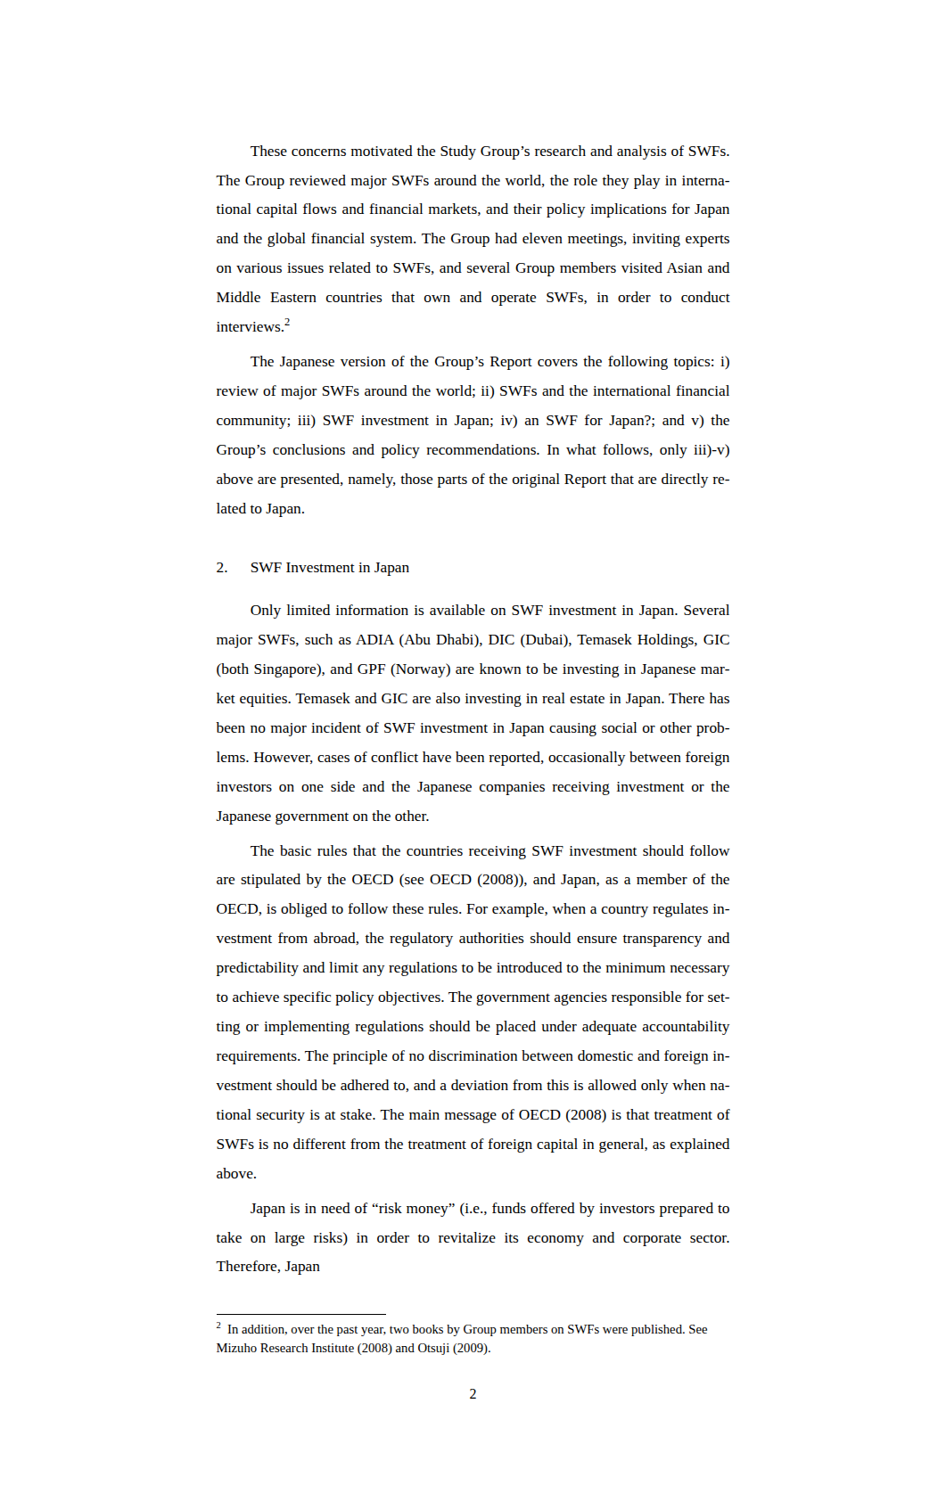These concerns motivated the Study Group’s research and analysis of SWFs. The Group reviewed major SWFs around the world, the role they play in international capital flows and financial markets, and their policy implications for Japan and the global financial system. The Group had eleven meetings, inviting experts on various issues related to SWFs, and several Group members visited Asian and Middle Eastern countries that own and operate SWFs, in order to conduct interviews.2
The Japanese version of the Group’s Report covers the following topics: i) review of major SWFs around the world; ii) SWFs and the international financial community; iii) SWF investment in Japan; iv) an SWF for Japan?; and v) the Group’s conclusions and policy recommendations. In what follows, only iii)-v) above are presented, namely, those parts of the original Report that are directly related to Japan.
2. SWF Investment in Japan
Only limited information is available on SWF investment in Japan. Several major SWFs, such as ADIA (Abu Dhabi), DIC (Dubai), Temasek Holdings, GIC (both Singapore), and GPF (Norway) are known to be investing in Japanese market equities. Temasek and GIC are also investing in real estate in Japan. There has been no major incident of SWF investment in Japan causing social or other problems. However, cases of conflict have been reported, occasionally between foreign investors on one side and the Japanese companies receiving investment or the Japanese government on the other.
The basic rules that the countries receiving SWF investment should follow are stipulated by the OECD (see OECD (2008)), and Japan, as a member of the OECD, is obliged to follow these rules. For example, when a country regulates investment from abroad, the regulatory authorities should ensure transparency and predictability and limit any regulations to be introduced to the minimum necessary to achieve specific policy objectives. The government agencies responsible for setting or implementing regulations should be placed under adequate accountability requirements. The principle of no discrimination between domestic and foreign investment should be adhered to, and a deviation from this is allowed only when national security is at stake. The main message of OECD (2008) is that treatment of SWFs is no different from the treatment of foreign capital in general, as explained above.
Japan is in need of “risk money” (i.e., funds offered by investors prepared to take on large risks) in order to revitalize its economy and corporate sector. Therefore, Japan
2 In addition, over the past year, two books by Group members on SWFs were published. See Mizuho Research Institute (2008) and Otsuji (2009).
2